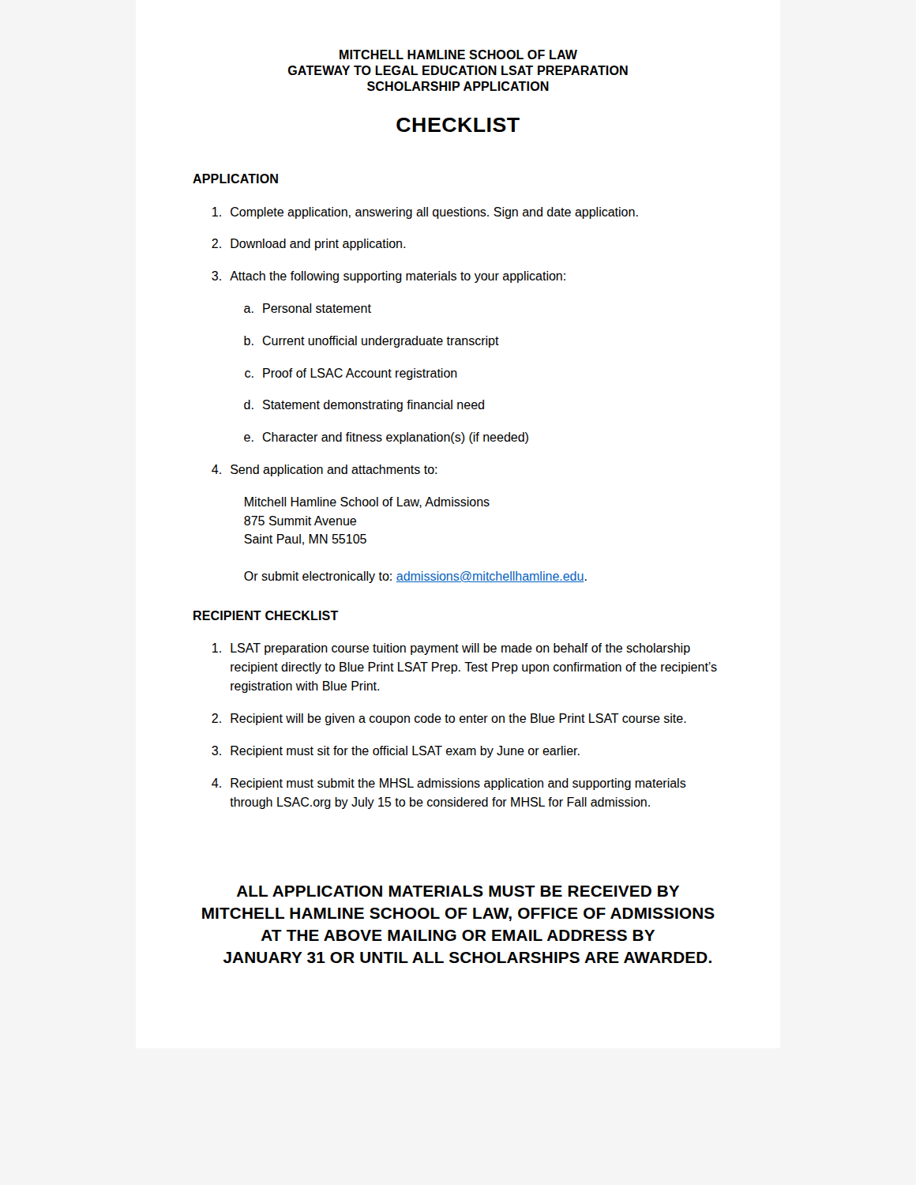MITCHELL HAMLINE SCHOOL OF LAW
GATEWAY TO LEGAL EDUCATION LSAT PREPARATION
SCHOLARSHIP APPLICATION
CHECKLIST
APPLICATION
Complete application, answering all questions. Sign and date application.
Download and print application.
Attach the following supporting materials to your application:
Personal statement
Current unofficial undergraduate transcript
Proof of LSAC Account registration
Statement demonstrating financial need
Character and fitness explanation(s) (if needed)
Send application and attachments to:
Mitchell Hamline School of Law, Admissions 875 Summit Avenue Saint Paul, MN 55105
Or submit electronically to: admissions@mitchellhamline.edu.
RECIPIENT CHECKLIST
LSAT preparation course tuition payment will be made on behalf of the scholarship recipient directly to Blue Print LSAT Prep. Test Prep upon confirmation of the recipient’s registration with Blue Print.
Recipient will be given a coupon code to enter on the Blue Print LSAT course site.
Recipient must sit for the official LSAT exam by June or earlier.
Recipient must submit the MHSL admissions application and supporting materials through LSAC.org by July 15 to be considered for MHSL for Fall admission.
ALL APPLICATION MATERIALS MUST BE RECEIVED BY MITCHELL HAMLINE SCHOOL OF LAW, OFFICE OF ADMISSIONS AT THE ABOVE MAILING OR EMAIL ADDRESS BY JANUARY 31 OR UNTIL ALL SCHOLARSHIPS ARE AWARDED.